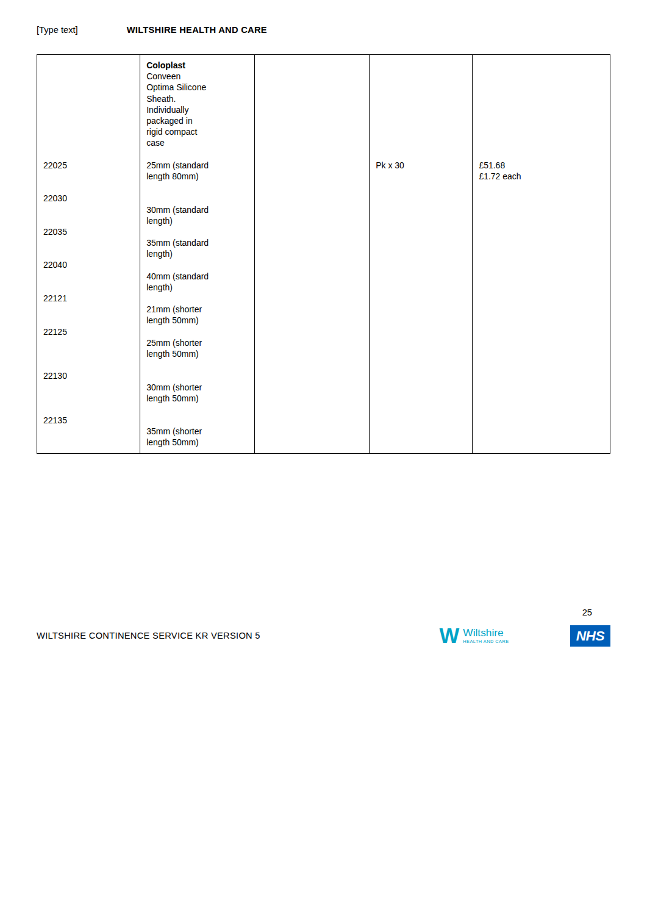[Type text] WILTSHIRE HEALTH AND CARE
| 22025 22030 22035 22040 22121 22125 22130 22135 | Coloplast Conveen Optima Silicone Sheath. Individually packaged in rigid compact case 25mm (standard length 80mm) 30mm (standard length) 35mm (standard length) 40mm (standard length) 21mm (shorter length 50mm) 25mm (shorter length 50mm) 30mm (shorter length 50mm) 35mm (shorter length 50mm) | | Pk x 30 | £51.68 £1.72 each |
25
WILTSHIRE CONTINENCE SERVICE KR VERSION 5
W
Wiltshire HEALTH AND CARE
NHS